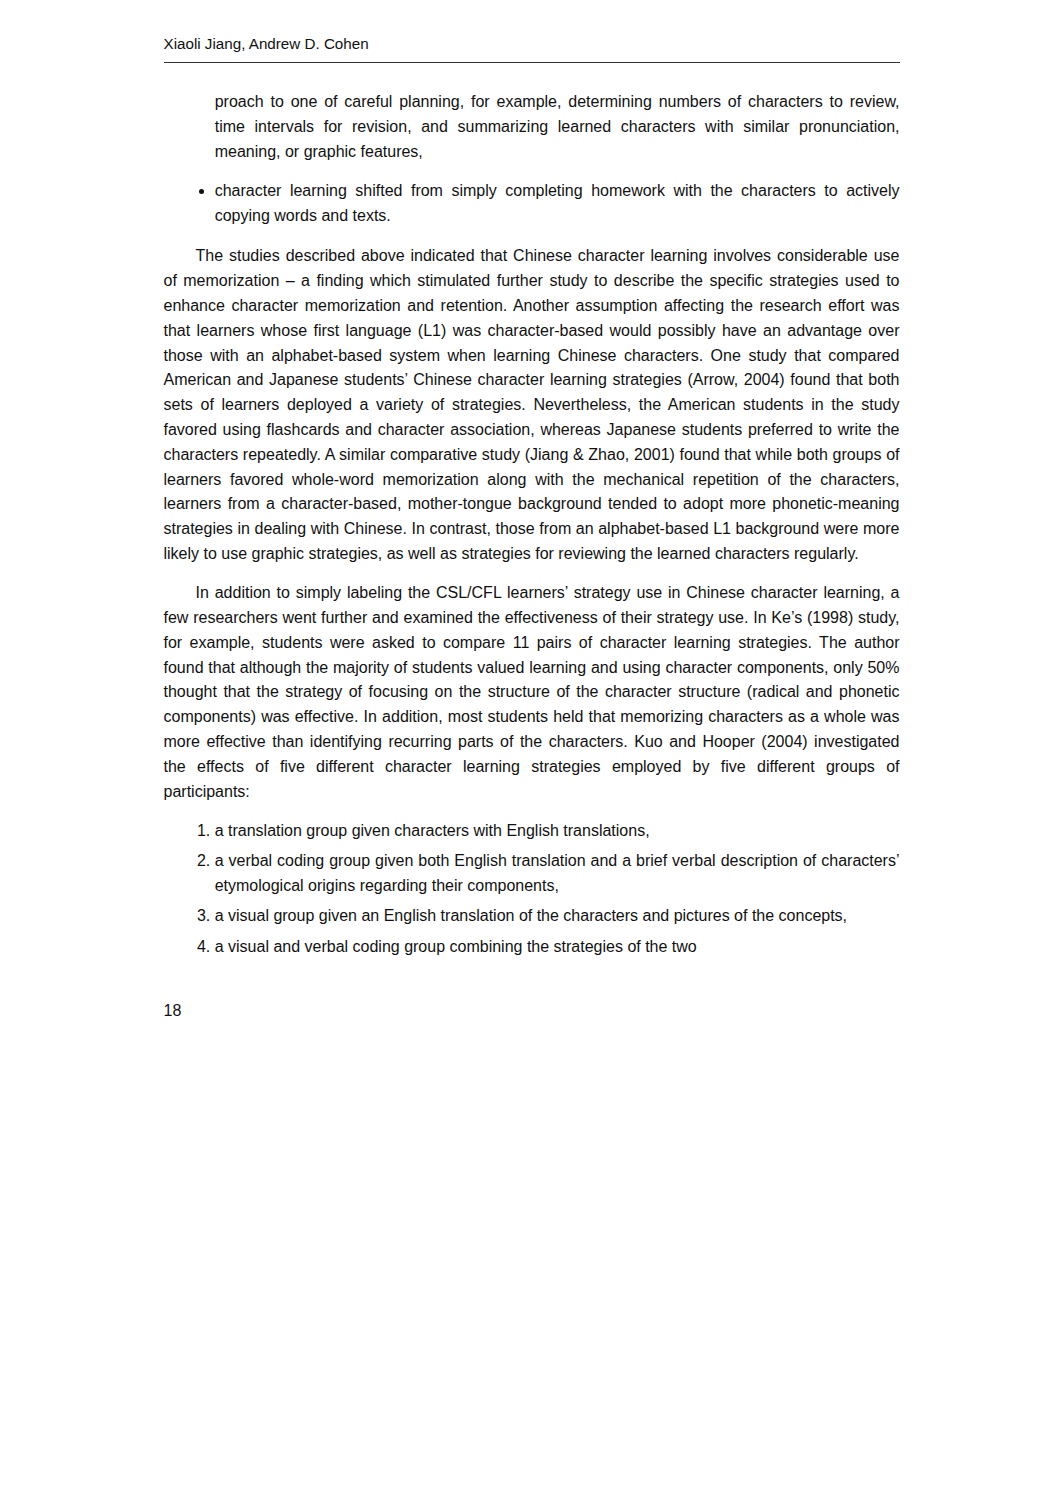Xiaoli Jiang, Andrew D. Cohen
proach to one of careful planning, for example, determining numbers of characters to review, time intervals for revision, and summarizing learned characters with similar pronunciation, meaning, or graphic features,
character learning shifted from simply completing homework with the characters to actively copying words and texts.
The studies described above indicated that Chinese character learning involves considerable use of memorization – a finding which stimulated further study to describe the specific strategies used to enhance character memorization and retention. Another assumption affecting the research effort was that learners whose first language (L1) was character-based would possibly have an advantage over those with an alphabet-based system when learning Chinese characters. One study that compared American and Japanese students’ Chinese character learning strategies (Arrow, 2004) found that both sets of learners deployed a variety of strategies. Nevertheless, the American students in the study favored using flashcards and character association, whereas Japanese students preferred to write the characters repeatedly. A similar comparative study (Jiang & Zhao, 2001) found that while both groups of learners favored whole-word memorization along with the mechanical repetition of the characters, learners from a character-based, mother-tongue background tended to adopt more phonetic-meaning strategies in dealing with Chinese. In contrast, those from an alphabet-based L1 background were more likely to use graphic strategies, as well as strategies for reviewing the learned characters regularly.
In addition to simply labeling the CSL/CFL learners’ strategy use in Chinese character learning, a few researchers went further and examined the effectiveness of their strategy use. In Ke’s (1998) study, for example, students were asked to compare 11 pairs of character learning strategies. The author found that although the majority of students valued learning and using character components, only 50% thought that the strategy of focusing on the structure of the character structure (radical and phonetic components) was effective. In addition, most students held that memorizing characters as a whole was more effective than identifying recurring parts of the characters. Kuo and Hooper (2004) investigated the effects of five different character learning strategies employed by five different groups of participants:
a translation group given characters with English translations,
a verbal coding group given both English translation and a brief verbal description of characters’ etymological origins regarding their components,
a visual group given an English translation of the characters and pictures of the concepts,
a visual and verbal coding group combining the strategies of the two
18